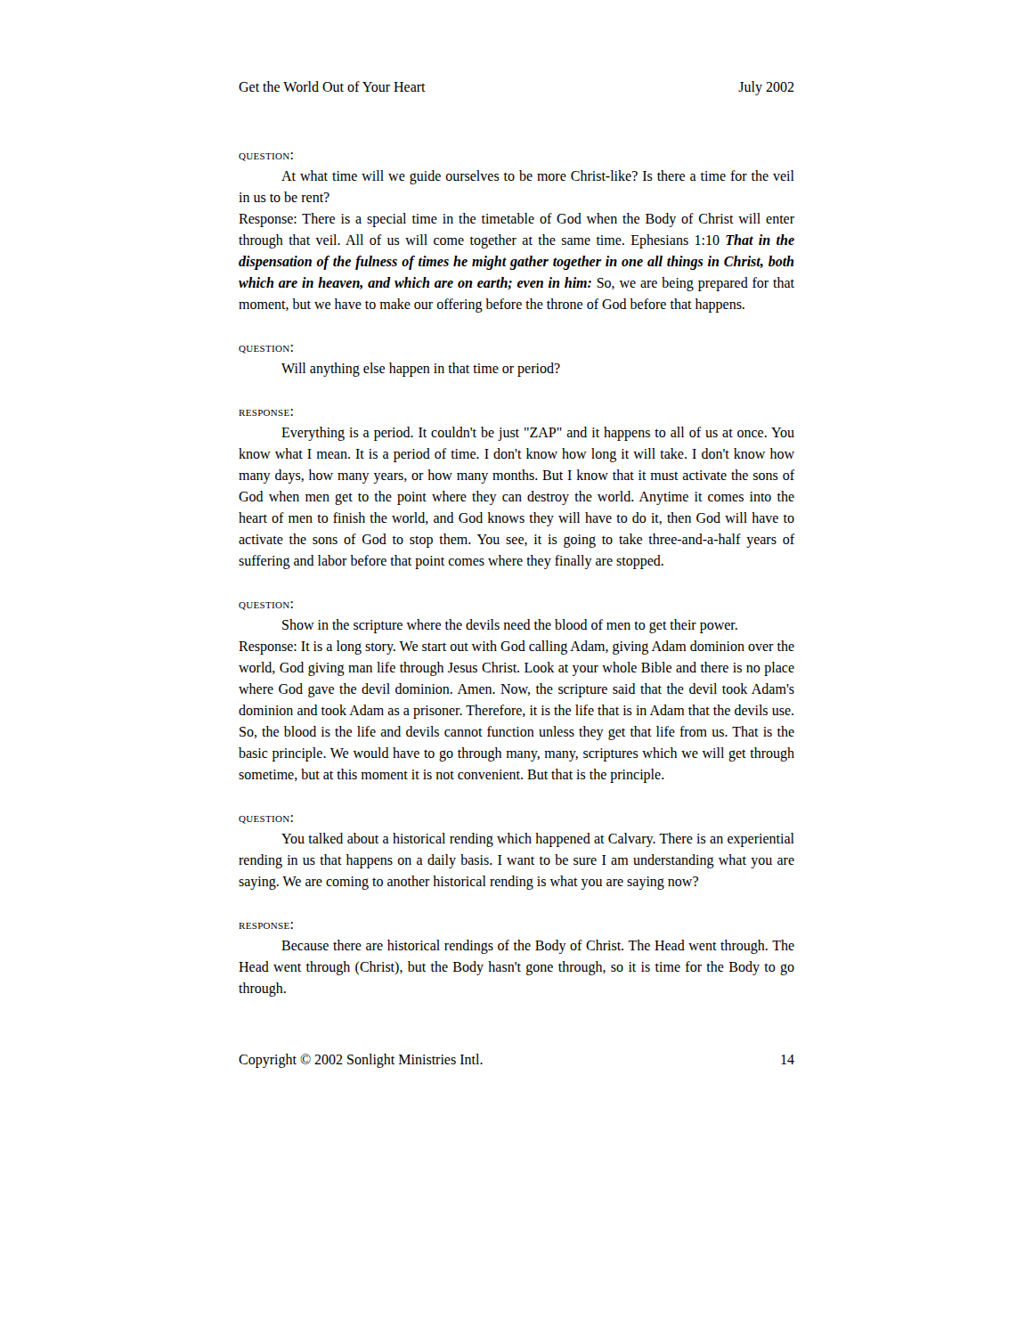Get the World Out of Your Heart
July 2002
Question:
At what time will we guide ourselves to be more Christ-like? Is there a time for the veil in us to be rent?
Response: There is a special time in the timetable of God when the Body of Christ will enter through that veil. All of us will come together at the same time. Ephesians 1:10 That in the dispensation of the fulness of times he might gather together in one all things in Christ, both which are in heaven, and which are on earth; even in him: So, we are being prepared for that moment, but we have to make our offering before the throne of God before that happens.
Question:
Will anything else happen in that time or period?
Response:
Everything is a period. It couldn't be just "ZAP" and it happens to all of us at once. You know what I mean. It is a period of time. I don't know how long it will take. I don't know how many days, how many years, or how many months. But I know that it must activate the sons of God when men get to the point where they can destroy the world. Anytime it comes into the heart of men to finish the world, and God knows they will have to do it, then God will have to activate the sons of God to stop them. You see, it is going to take three-and-a-half years of suffering and labor before that point comes where they finally are stopped.
Question:
Show in the scripture where the devils need the blood of men to get their power.
Response: It is a long story. We start out with God calling Adam, giving Adam dominion over the world, God giving man life through Jesus Christ. Look at your whole Bible and there is no place where God gave the devil dominion. Amen. Now, the scripture said that the devil took Adam's dominion and took Adam as a prisoner. Therefore, it is the life that is in Adam that the devils use. So, the blood is the life and devils cannot function unless they get that life from us. That is the basic principle. We would have to go through many, many, scriptures which we will get through sometime, but at this moment it is not convenient. But that is the principle.
Question:
You talked about a historical rending which happened at Calvary. There is an experiential rending in us that happens on a daily basis. I want to be sure I am understanding what you are saying. We are coming to another historical rending is what you are saying now?
Response:
Because there are historical rendings of the Body of Christ. The Head went through. The Head went through (Christ), but the Body hasn't gone through, so it is time for the Body to go through.
Copyright © 2002 Sonlight Ministries Intl.
14